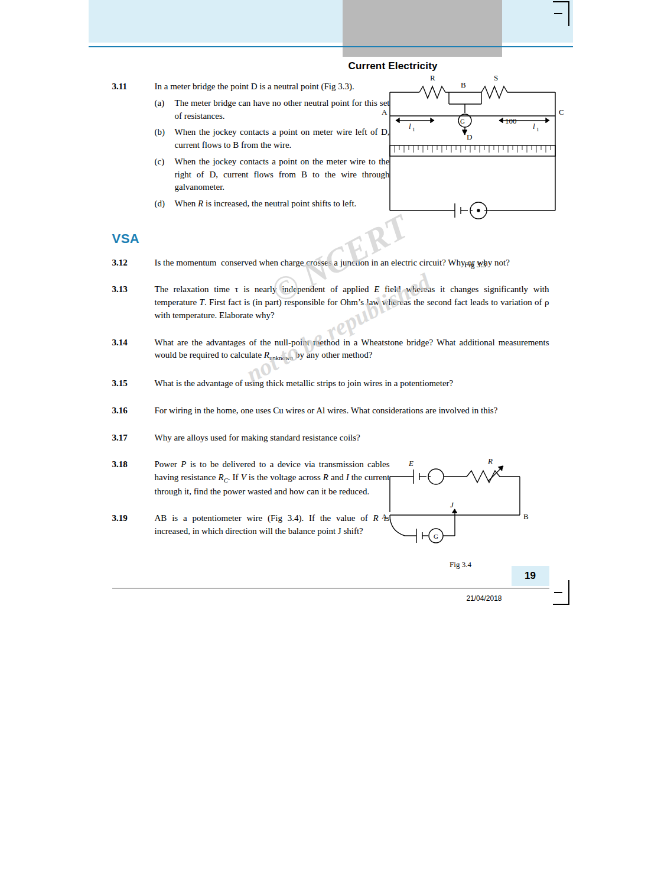Current Electricity
© NCERT
not to be republished
R S B A C D G l 1 100 l 1
Fig 3.3
3.11
In a meter bridge the point D is a neutral point (Fig 3.3).
(a) The meter bridge can have no other neutral point for this set of resistances.
(b) When the jockey contacts a point on meter wire left of D, current flows to B from the wire.
(c) When the jockey contacts a point on the meter wire to the right of D, current flows from B to the wire through galvanometer.
(d) When R is increased, the neutral point shifts to left.
VSA
3.12
Is the momentum conserved when charge crosses a junction in an electric circuit? Why or why not?
3.13
The relaxation time τ is nearly independent of applied E field whereas it changes significantly with temperature T. First fact is (in part) responsible for Ohm’s law whereas the second fact leads to variation of ρ with temperature. Elaborate why?
3.14
What are the advantages of the null-point method in a Wheatstone bridge? What additional measurements would be required to calculate Runknown by any other method?
3.15
What is the advantage of using thick metallic strips to join wires in a potentiometer?
3.16
For wiring in the home, one uses Cu wires or Al wires. What considerations are involved in this?
3.17
Why are alloys used for making standard resistance coils?
E R A B J G
Fig 3.4
3.18
Power P is to be delivered to a device via transmission cables having resistance RC. If V is the voltage across R and I the current through it, find the power wasted and how can it be reduced.
3.19
AB is a potentiometer wire (Fig 3.4). If the value of R is increased, in which direction will the balance point J shift?
19
21/04/2018